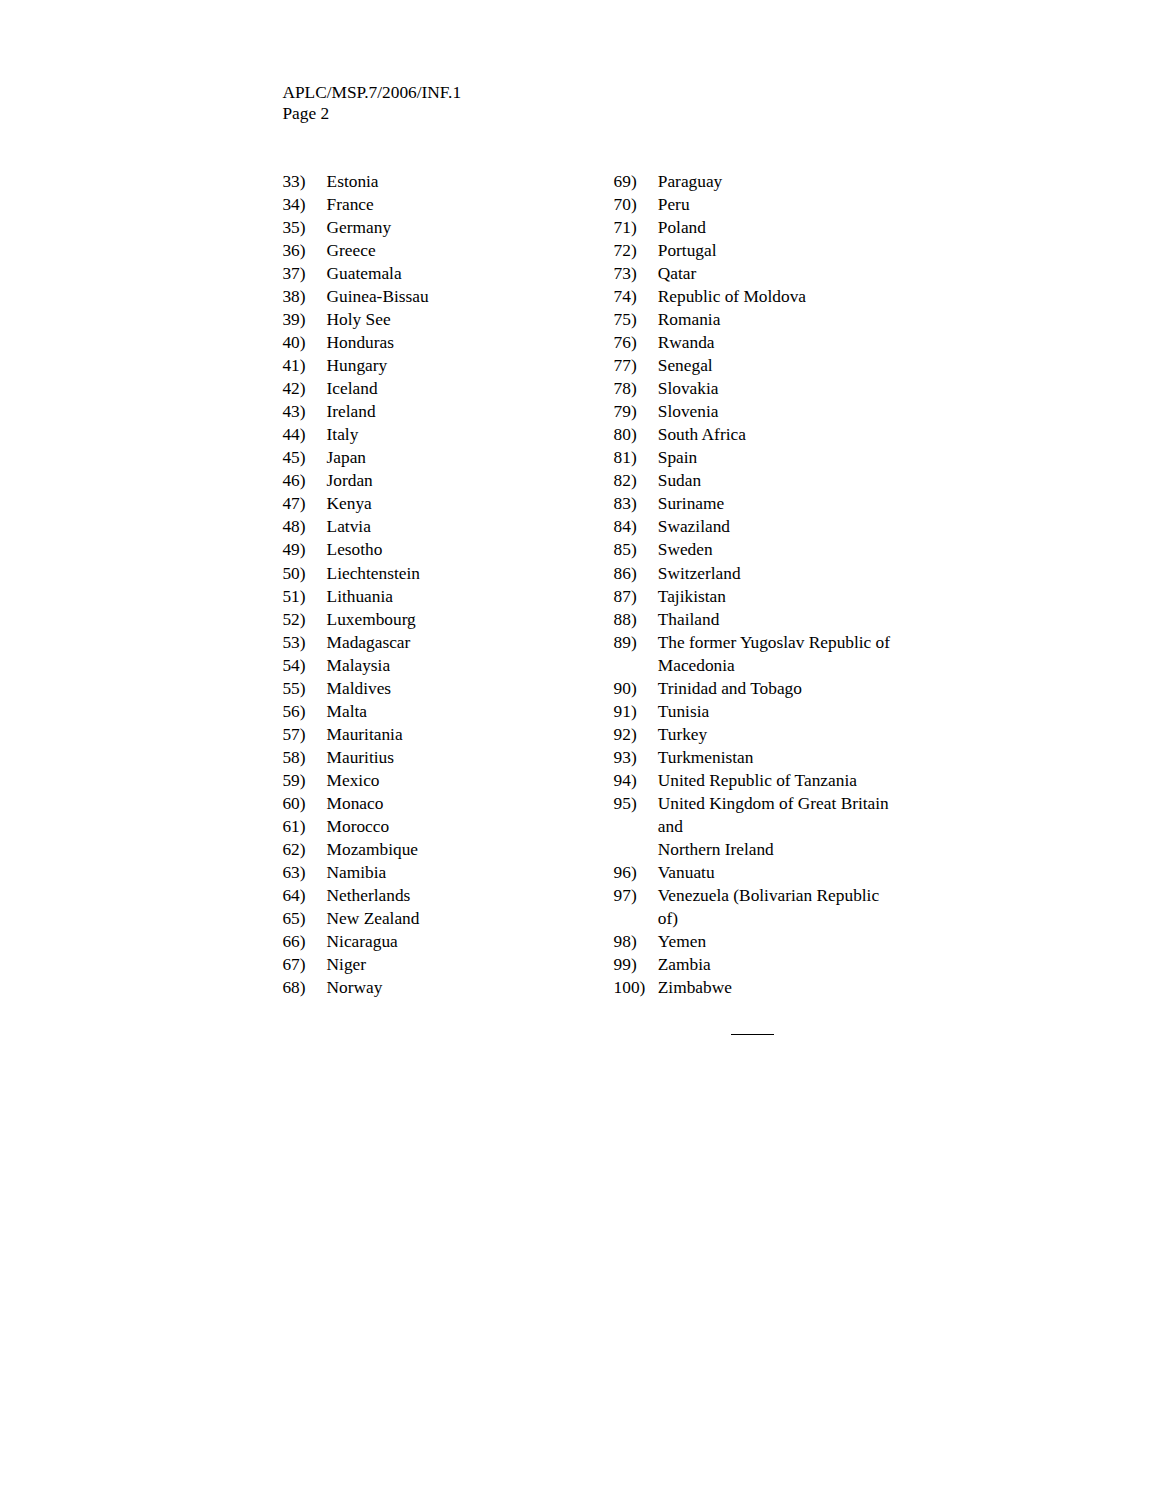APLC/MSP.7/2006/INF.1
Page 2
33) Estonia
34) France
35) Germany
36) Greece
37) Guatemala
38) Guinea-Bissau
39) Holy See
40) Honduras
41) Hungary
42) Iceland
43) Ireland
44) Italy
45) Japan
46) Jordan
47) Kenya
48) Latvia
49) Lesotho
50) Liechtenstein
51) Lithuania
52) Luxembourg
53) Madagascar
54) Malaysia
55) Maldives
56) Malta
57) Mauritania
58) Mauritius
59) Mexico
60) Monaco
61) Morocco
62) Mozambique
63) Namibia
64) Netherlands
65) New Zealand
66) Nicaragua
67) Niger
68) Norway
69) Paraguay
70) Peru
71) Poland
72) Portugal
73) Qatar
74) Republic of Moldova
75) Romania
76) Rwanda
77) Senegal
78) Slovakia
79) Slovenia
80) South Africa
81) Spain
82) Sudan
83) Suriname
84) Swaziland
85) Sweden
86) Switzerland
87) Tajikistan
88) Thailand
89) The former Yugoslav Republic ofMacedonia
90) Trinidad and Tobago
91) Tunisia
92) Turkey
93) Turkmenistan
94) United Republic of Tanzania
95) United Kingdom of Great Britain andNorthern Ireland
96) Vanuatu
97) Venezuela (Bolivarian Republic of)
98) Yemen
99) Zambia
100) Zimbabwe